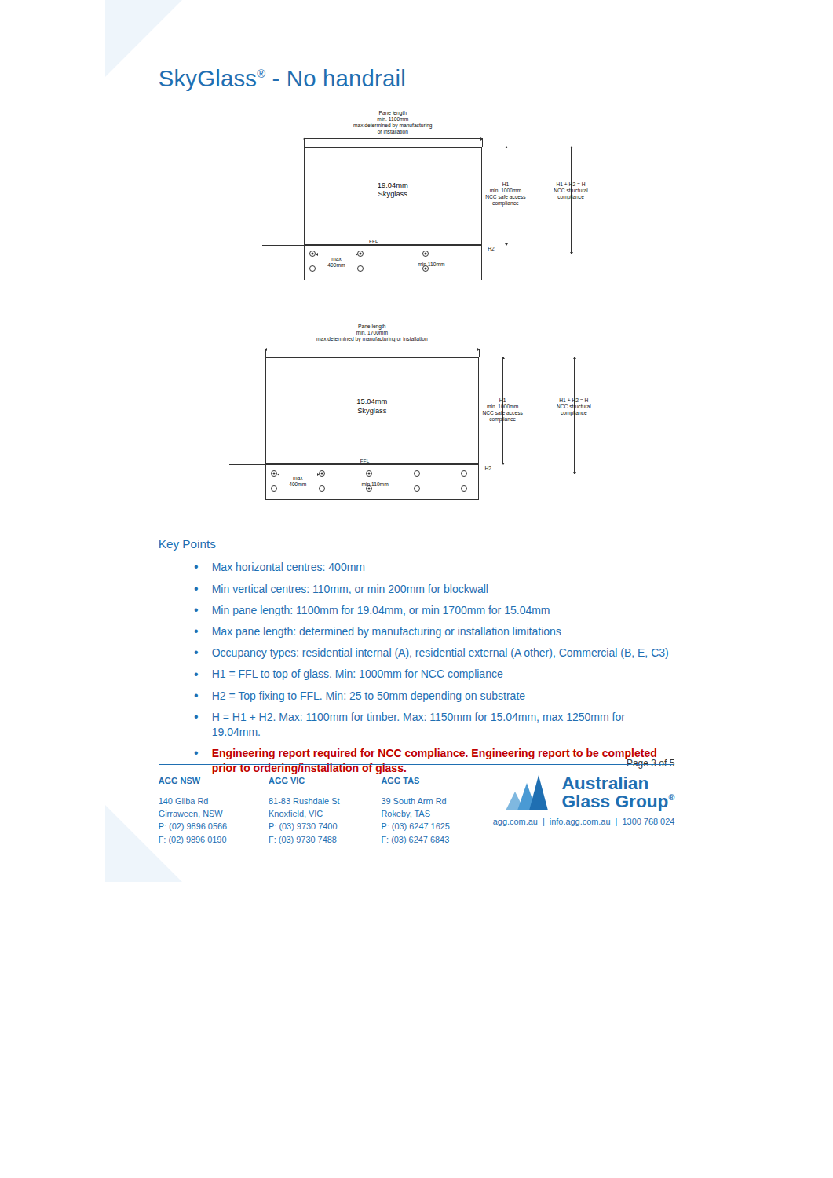SkyGlass® - No handrail
Pane length
min. 1100mm
max determined by manufacturing
or installation
19.04mm
Skyglass
FFL
H1
min. 1000mm
NCC safe access
compliance
H1 + H2 = H
NCC structural
compliance
H2
max
400mm
min 110mm
Pane length
min. 1700mm
max determined by manufacturing or installation
15.04mm
Skyglass
FFL
H1
min. 1000mm
NCC safe access
compliance
H1 + H2 = H
NCC structural
compliance
H2
max
400mm
min 110mm
Key Points
Max horizontal centres: 400mm
Min vertical centres: 110mm, or min 200mm for blockwall
Min pane length: 1100mm for 19.04mm, or min 1700mm for 15.04mm
Max pane length: determined by manufacturing or installation limitations
Occupancy types: residential internal (A), residential external (A other), Commercial (B, E, C3)
H1 = FFL to top of glass. Min: 1000mm for NCC compliance
H2 = Top fixing to FFL. Min: 25 to 50mm depending on substrate
H = H1 + H2. Max: 1100mm for timber. Max: 1150mm for 15.04mm, max 1250mm for 19.04mm.
Engineering report required for NCC compliance. Engineering report to be completed prior to ordering/installation of glass.
Page 3 of 5
AGG NSW 140 Gilba Rd
Girraween, NSW
P: (02) 9896 0566
F: (02) 9896 0190
AGG VIC 81-83 Rushdale St
Knoxfield, VIC
P: (03) 9730 7400
F: (03) 9730 7488
AGG TAS 39 South Arm Rd
Rokeby, TAS
P: (03) 6247 1625
F: (03) 6247 6843
Australian
Glass Group®
agg.com.au | info.agg.com.au | 1300 768 024